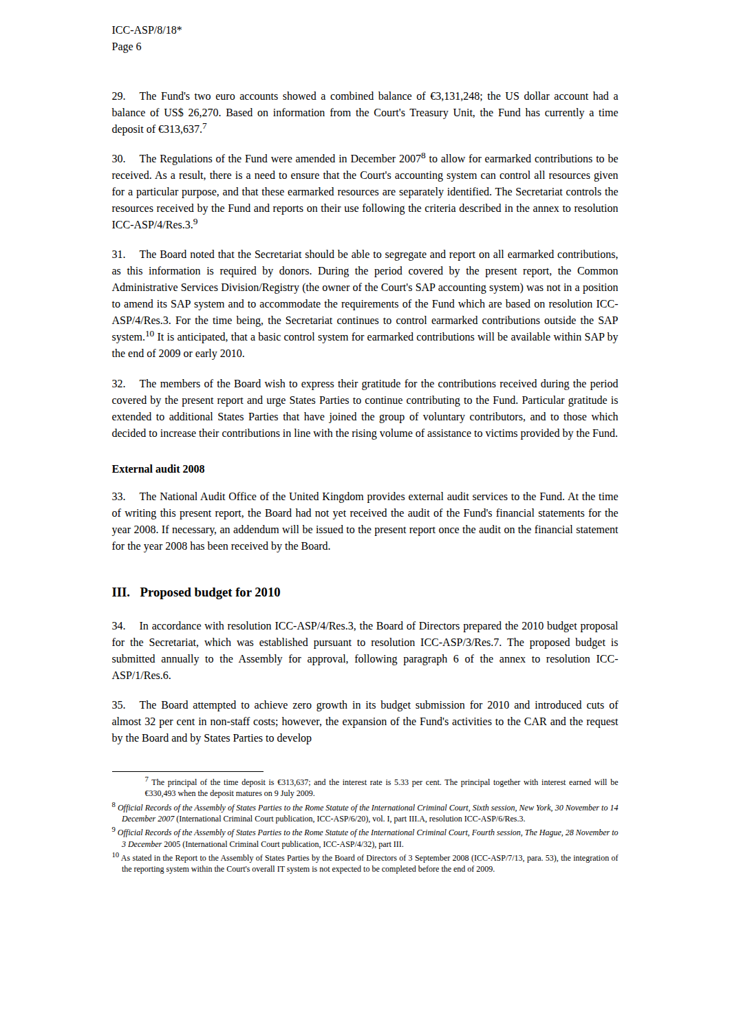ICC-ASP/8/18*
Page 6
29. The Fund's two euro accounts showed a combined balance of €3,131,248; the US dollar account had a balance of US$ 26,270. Based on information from the Court's Treasury Unit, the Fund has currently a time deposit of €313,637.7
30. The Regulations of the Fund were amended in December 20078 to allow for earmarked contributions to be received. As a result, there is a need to ensure that the Court's accounting system can control all resources given for a particular purpose, and that these earmarked resources are separately identified. The Secretariat controls the resources received by the Fund and reports on their use following the criteria described in the annex to resolution ICC-ASP/4/Res.3.9
31. The Board noted that the Secretariat should be able to segregate and report on all earmarked contributions, as this information is required by donors. During the period covered by the present report, the Common Administrative Services Division/Registry (the owner of the Court's SAP accounting system) was not in a position to amend its SAP system and to accommodate the requirements of the Fund which are based on resolution ICC-ASP/4/Res.3. For the time being, the Secretariat continues to control earmarked contributions outside the SAP system.10 It is anticipated, that a basic control system for earmarked contributions will be available within SAP by the end of 2009 or early 2010.
32. The members of the Board wish to express their gratitude for the contributions received during the period covered by the present report and urge States Parties to continue contributing to the Fund. Particular gratitude is extended to additional States Parties that have joined the group of voluntary contributors, and to those which decided to increase their contributions in line with the rising volume of assistance to victims provided by the Fund.
External audit 2008
33. The National Audit Office of the United Kingdom provides external audit services to the Fund. At the time of writing this present report, the Board had not yet received the audit of the Fund's financial statements for the year 2008. If necessary, an addendum will be issued to the present report once the audit on the financial statement for the year 2008 has been received by the Board.
III. Proposed budget for 2010
34. In accordance with resolution ICC-ASP/4/Res.3, the Board of Directors prepared the 2010 budget proposal for the Secretariat, which was established pursuant to resolution ICC-ASP/3/Res.7. The proposed budget is submitted annually to the Assembly for approval, following paragraph 6 of the annex to resolution ICC-ASP/1/Res.6.
35. The Board attempted to achieve zero growth in its budget submission for 2010 and introduced cuts of almost 32 per cent in non-staff costs; however, the expansion of the Fund's activities to the CAR and the request by the Board and by States Parties to develop
7 The principal of the time deposit is €313,637; and the interest rate is 5.33 per cent. The principal together with interest earned will be €330,493 when the deposit matures on 9 July 2009.
8 Official Records of the Assembly of States Parties to the Rome Statute of the International Criminal Court, Sixth session, New York, 30 November to 14 December 2007 (International Criminal Court publication, ICC-ASP/6/20), vol. I, part III.A, resolution ICC-ASP/6/Res.3.
9 Official Records of the Assembly of States Parties to the Rome Statute of the International Criminal Court, Fourth session, The Hague, 28 November to 3 December 2005 (International Criminal Court publication, ICC-ASP/4/32), part III.
10 As stated in the Report to the Assembly of States Parties by the Board of Directors of 3 September 2008 (ICC-ASP/7/13, para. 53), the integration of the reporting system within the Court's overall IT system is not expected to be completed before the end of 2009.